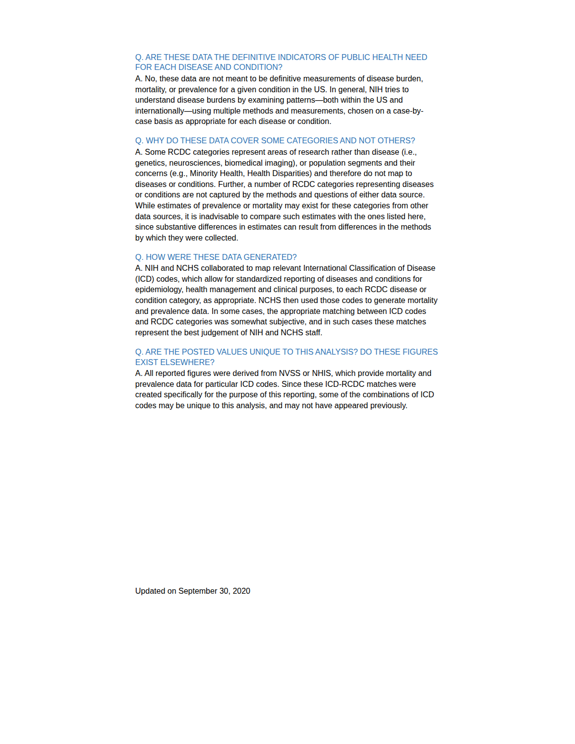Q. ARE THESE DATA THE DEFINITIVE INDICATORS OF PUBLIC HEALTH NEED FOR EACH DISEASE AND CONDITION?
A. No, these data are not meant to be definitive measurements of disease burden, mortality, or prevalence for a given condition in the US. In general, NIH tries to understand disease burdens by examining patterns—both within the US and internationally—using multiple methods and measurements, chosen on a case-by-case basis as appropriate for each disease or condition.
Q. WHY DO THESE DATA COVER SOME CATEGORIES AND NOT OTHERS?
A. Some RCDC categories represent areas of research rather than disease (i.e., genetics, neurosciences, biomedical imaging), or population segments and their concerns (e.g., Minority Health, Health Disparities) and therefore do not map to diseases or conditions. Further, a number of RCDC categories representing diseases or conditions are not captured by the methods and questions of either data source. While estimates of prevalence or mortality may exist for these categories from other data sources, it is inadvisable to compare such estimates with the ones listed here, since substantive differences in estimates can result from differences in the methods by which they were collected.
Q. HOW WERE THESE DATA GENERATED?
A. NIH and NCHS collaborated to map relevant International Classification of Disease (ICD) codes, which allow for standardized reporting of diseases and conditions for epidemiology, health management and clinical purposes, to each RCDC disease or condition category, as appropriate. NCHS then used those codes to generate mortality and prevalence data. In some cases, the appropriate matching between ICD codes and RCDC categories was somewhat subjective, and in such cases these matches represent the best judgement of NIH and NCHS staff.
Q. ARE THE POSTED VALUES UNIQUE TO THIS ANALYSIS? DO THESE FIGURES EXIST ELSEWHERE?
A. All reported figures were derived from NVSS or NHIS, which provide mortality and prevalence data for particular ICD codes. Since these ICD-RCDC matches were created specifically for the purpose of this reporting, some of the combinations of ICD codes may be unique to this analysis, and may not have appeared previously.
Updated on September 30, 2020